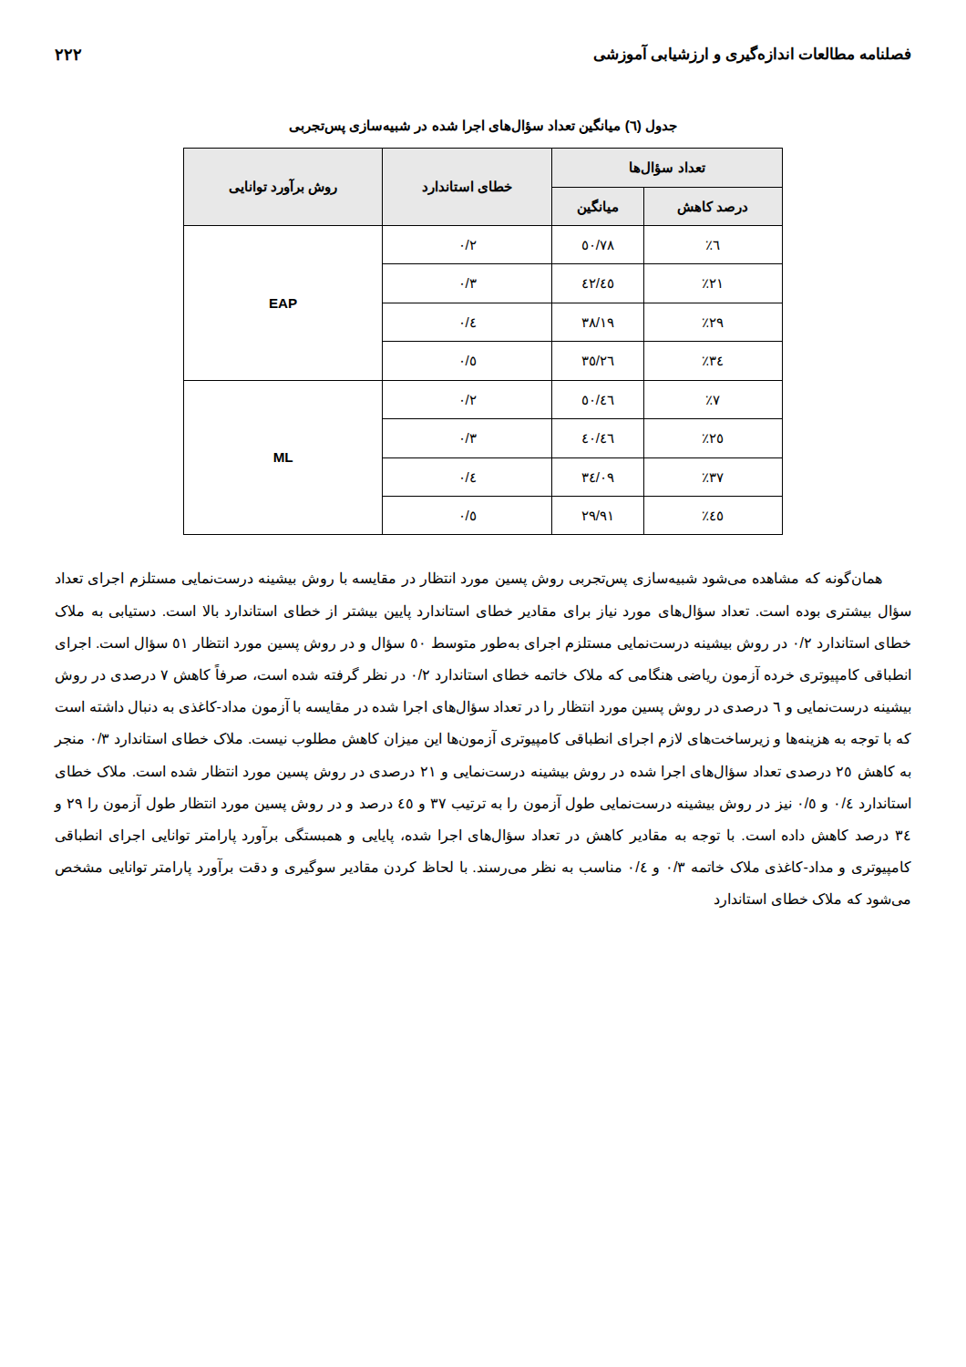فصلنامه مطالعات اندازه‌گیری و ارزشیابی آموزشی ۲۲۲
جدول (٦) میانگین تعداد سؤال‌های اجرا شده در شبیه‌سازی پس‌تجربی
| تعداد سؤال‌ها | خطای استاندارد | روش برآورد توانایی |
| --- | --- | --- |
| درصد کاهش | میانگین |
| ٦٪ | ٥٠/٧٨ | ٠/٢ | EAP |
| ٢١٪ | ٤٢/٤٥ | ٠/٣ |
| ٢٩٪ | ٣٨/١٩ | ٠/٤ |
| ٣٤٪ | ٣٥/٢٦ | ٠/٥ |
| ٧٪ | ٥٠/٤٦ | ٠/٢ | ML |
| ٢٥٪ | ٤٠/٤٦ | ٠/٣ |
| ٣٧٪ | ٣٤/٠٩ | ٠/٤ |
| ٤٥٪ | ٢٩/٩١ | ٠/٥ |
همان‌گونه که مشاهده می‌شود شبیه‌سازی پس‌تجربی روش پسین مورد انتظار در مقایسه با روش بیشینه درست‌نمایی مستلزم اجرای تعداد سؤال بیشتری بوده است. تعداد سؤال‌های مورد نیاز برای مقادیر خطای استاندارد پایین بیشتر از خطای استاندارد بالا است. دستیابی به ملاک خطای استاندارد ٠/٢ در روش بیشینه درست‌نمایی مستلزم اجرای به‌طور متوسط ٥٠ سؤال و در روش پسین مورد انتظار ٥١ سؤال است. اجرای انطباقی کامپیوتری خرده آزمون ریاضی هنگامی که ملاک خاتمه خطای استاندارد ٠/٢ در نظر گرفته شده است، صرفاً کاهش ٧ درصدی در روش بیشینه درست‌نمایی و ٦ درصدی در روش پسین مورد انتظار را در تعداد سؤال‌های اجرا شده در مقایسه با آزمون مداد-کاغذی به دنبال داشته است که با توجه به هزینه‌ها و زیرساخت‌های لازم اجرای انطباقی کامپیوتری آزمون‌ها این میزان کاهش مطلوب نیست. ملاک خطای استاندارد ٠/٣ منجر به کاهش ٢٥ درصدی تعداد سؤال‌های اجرا شده در روش بیشینه درست‌نمایی و ٢١ درصدی در روش پسین مورد انتظار شده است. ملاک خطای استاندارد ٠/٤ و ٠/٥ نیز در روش بیشینه درست‌نمایی طول آزمون را به ترتیب ٣٧ و ٤٥ درصد و در روش پسین مورد انتظار طول آزمون را ٢٩ و ٣٤ درصد کاهش داده است. با توجه به مقادیر کاهش در تعداد سؤال‌های اجرا شده، پایایی و همبستگی برآورد پارامتر توانایی اجرای انطباقی کامپیوتری و مداد-کاغذی ملاک خاتمه ٠/٣ و ٠/٤ مناسب به نظر می‌رسند. با لحاظ کردن مقادیر سوگیری و دقت برآورد پارامتر توانایی مشخص می‌شود که ملاک خطای استاندارد